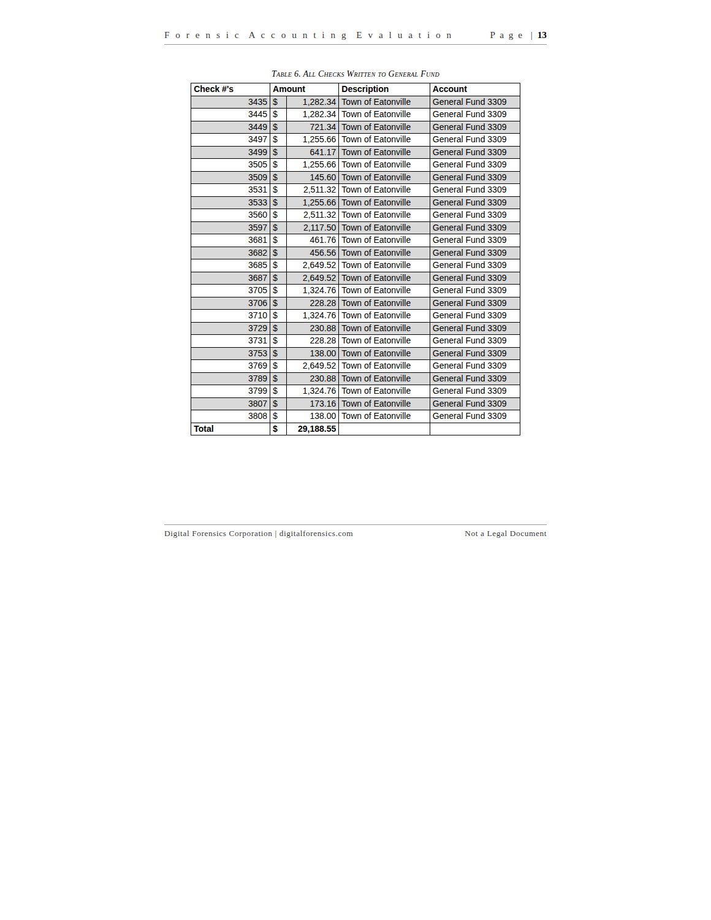F o r e n s i c A c c o u n t i n g E v a l u a t i o n
P a g e | 13
Table 6. All Checks Written to General Fund
| Check #'s | Amount | Description | Account |
| --- | --- | --- | --- |
| 3435 | $ | 1,282.34 | Town of Eatonville | General Fund 3309 |
| 3445 | $ | 1,282.34 | Town of Eatonville | General Fund 3309 |
| 3449 | $ | 721.34 | Town of Eatonville | General Fund 3309 |
| 3497 | $ | 1,255.66 | Town of Eatonville | General Fund 3309 |
| 3499 | $ | 641.17 | Town of Eatonville | General Fund 3309 |
| 3505 | $ | 1,255.66 | Town of Eatonville | General Fund 3309 |
| 3509 | $ | 145.60 | Town of Eatonville | General Fund 3309 |
| 3531 | $ | 2,511.32 | Town of Eatonville | General Fund 3309 |
| 3533 | $ | 1,255.66 | Town of Eatonville | General Fund 3309 |
| 3560 | $ | 2,511.32 | Town of Eatonville | General Fund 3309 |
| 3597 | $ | 2,117.50 | Town of Eatonville | General Fund 3309 |
| 3681 | $ | 461.76 | Town of Eatonville | General Fund 3309 |
| 3682 | $ | 456.56 | Town of Eatonville | General Fund 3309 |
| 3685 | $ | 2,649.52 | Town of Eatonville | General Fund 3309 |
| 3687 | $ | 2,649.52 | Town of Eatonville | General Fund 3309 |
| 3705 | $ | 1,324.76 | Town of Eatonville | General Fund 3309 |
| 3706 | $ | 228.28 | Town of Eatonville | General Fund 3309 |
| 3710 | $ | 1,324.76 | Town of Eatonville | General Fund 3309 |
| 3729 | $ | 230.88 | Town of Eatonville | General Fund 3309 |
| 3731 | $ | 228.28 | Town of Eatonville | General Fund 3309 |
| 3753 | $ | 138.00 | Town of Eatonville | General Fund 3309 |
| 3769 | $ | 2,649.52 | Town of Eatonville | General Fund 3309 |
| 3789 | $ | 230.88 | Town of Eatonville | General Fund 3309 |
| 3799 | $ | 1,324.76 | Town of Eatonville | General Fund 3309 |
| 3807 | $ | 173.16 | Town of Eatonville | General Fund 3309 |
| 3808 | $ | 138.00 | Town of Eatonville | General Fund 3309 |
| Total | $ | 29,188.55 | | |
Digital Forensics Corporation | digitalforensics.com
Not a Legal Document